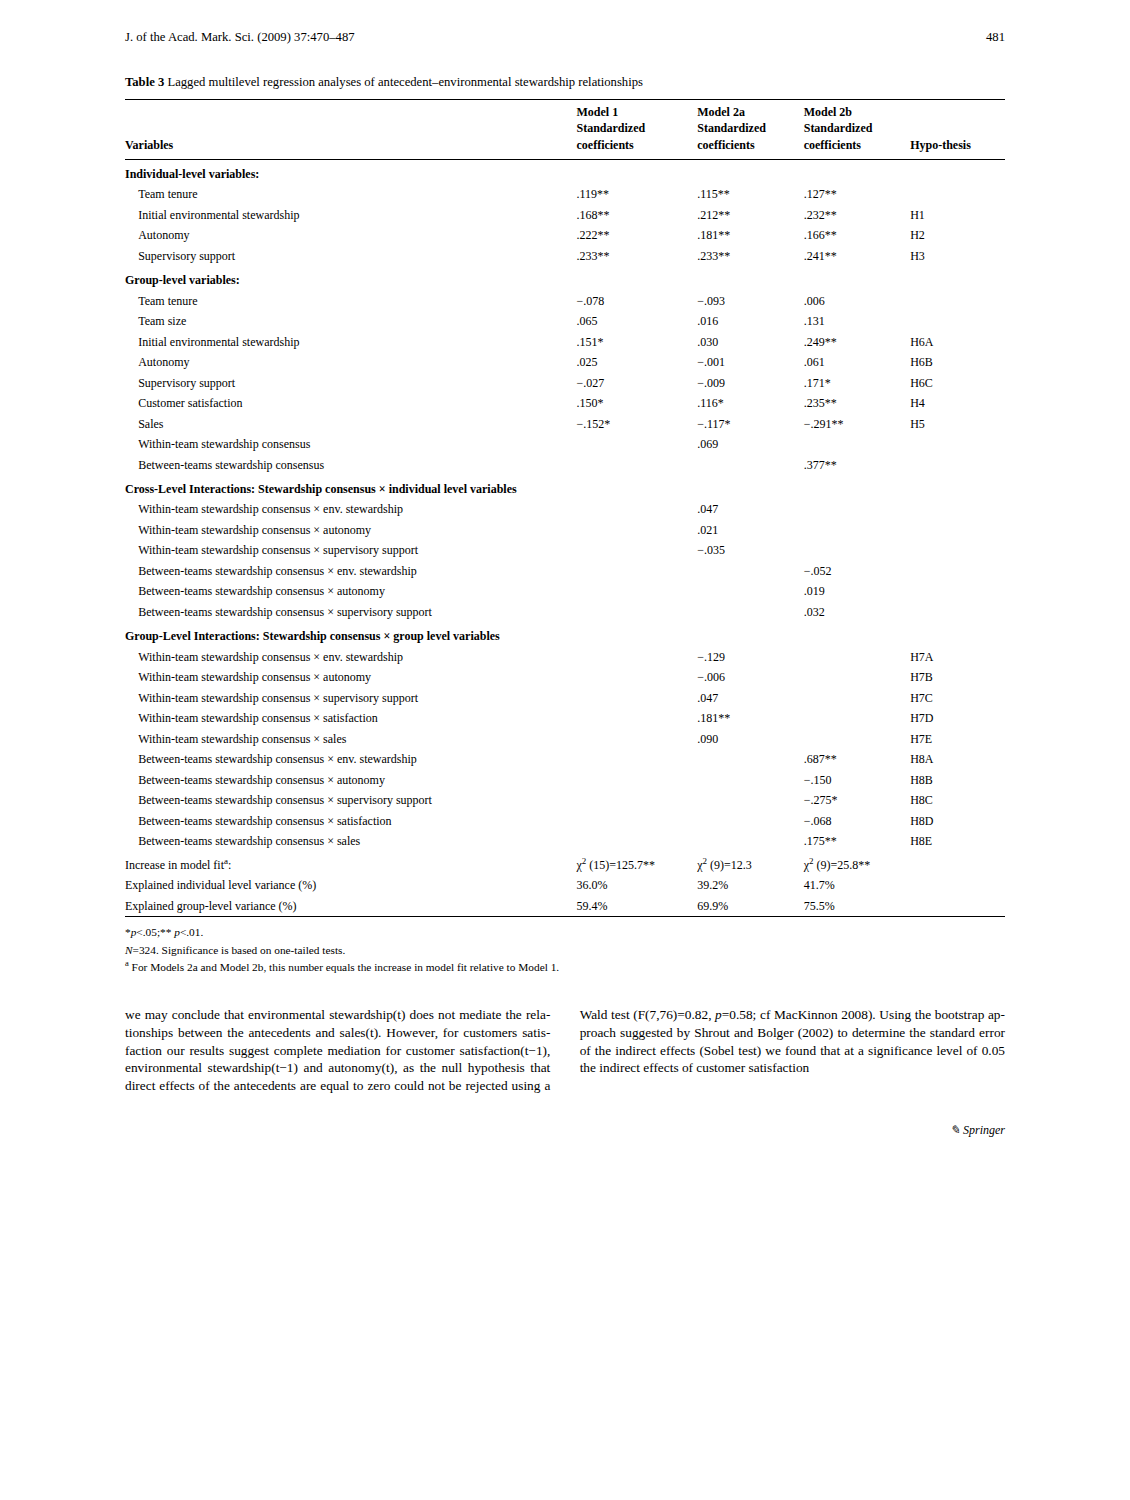J. of the Acad. Mark. Sci. (2009) 37:470–487 481
Table 3 Lagged multilevel regression analyses of antecedent–environmental stewardship relationships
| Variables | Model 1 Standardized coefficients | Model 2a Standardized coefficients | Model 2b Standardized coefficients | Hypo-thesis |
| --- | --- | --- | --- | --- |
| Individual-level variables: |
| Team tenure | .119** | .115** | .127** | |
| Initial environmental stewardship | .168** | .212** | .232** | H1 |
| Autonomy | .222** | .181** | .166** | H2 |
| Supervisory support | .233** | .233** | .241** | H3 |
| Group-level variables: |
| Team tenure | −.078 | −.093 | .006 | |
| Team size | .065 | .016 | .131 | |
| Initial environmental stewardship | .151* | .030 | .249** | H6A |
| Autonomy | .025 | −.001 | .061 | H6B |
| Supervisory support | −.027 | −.009 | .171* | H6C |
| Customer satisfaction | .150* | .116* | .235** | H4 |
| Sales | −.152* | −.117* | −.291** | H5 |
| Within-team stewardship consensus | | .069 | | |
| Between-teams stewardship consensus | | | .377** | |
| Cross-Level Interactions: Stewardship consensus × individual level variables |
| Within-team stewardship consensus × env. stewardship | | .047 | | |
| Within-team stewardship consensus × autonomy | | .021 | | |
| Within-team stewardship consensus × supervisory support | | −.035 | | |
| Between-teams stewardship consensus × env. stewardship | | | −.052 | |
| Between-teams stewardship consensus × autonomy | | | .019 | |
| Between-teams stewardship consensus × supervisory support | | | .032 | |
| Group-Level Interactions: Stewardship consensus × group level variables |
| Within-team stewardship consensus × env. stewardship | | −.129 | | H7A |
| Within-team stewardship consensus × autonomy | | −.006 | | H7B |
| Within-team stewardship consensus × supervisory support | | .047 | | H7C |
| Within-team stewardship consensus × satisfaction | | .181** | | H7D |
| Within-team stewardship consensus × sales | | .090 | | H7E |
| Between-teams stewardship consensus × env. stewardship | | | .687** | H8A |
| Between-teams stewardship consensus × autonomy | | | −.150 | H8B |
| Between-teams stewardship consensus × supervisory support | | | −.275* | H8C |
| Between-teams stewardship consensus × satisfaction | | | −.068 | H8D |
| Between-teams stewardship consensus × sales | | | .175** | H8E |
| Increase in model fit a : | χ 2 (15)=125.7** | χ 2 (9)=12.3 | χ 2 (9)=25.8** | |
| Explained individual level variance (%) | 36.0% | 39.2% | 41.7% | |
| Explained group-level variance (%) | 59.4% | 69.9% | 75.5% | |
*p<.05;** p<.01.
N=324. Significance is based on one-tailed tests.
a For Models 2a and Model 2b, this number equals the increase in model fit relative to Model 1.
we may conclude that environmental stewardship(t) does not mediate the relationships between the antecedents and sales(t). However, for customers satisfaction our results suggest complete mediation for customer satisfaction(t−1), environmental stewardship(t−1) and autonomy(t), as the null hypothesis that direct effects of the antecedents are equal to zero could not be rejected using a Wald test (F(7,76)=0.82, p=0.58; cf MacKinnon 2008). Using the bootstrap approach suggested by Shrout and Bolger (2002) to determine the standard error of the indirect effects (Sobel test) we found that at a significance level of 0.05 the indirect effects of customer satisfaction
✎ Springer